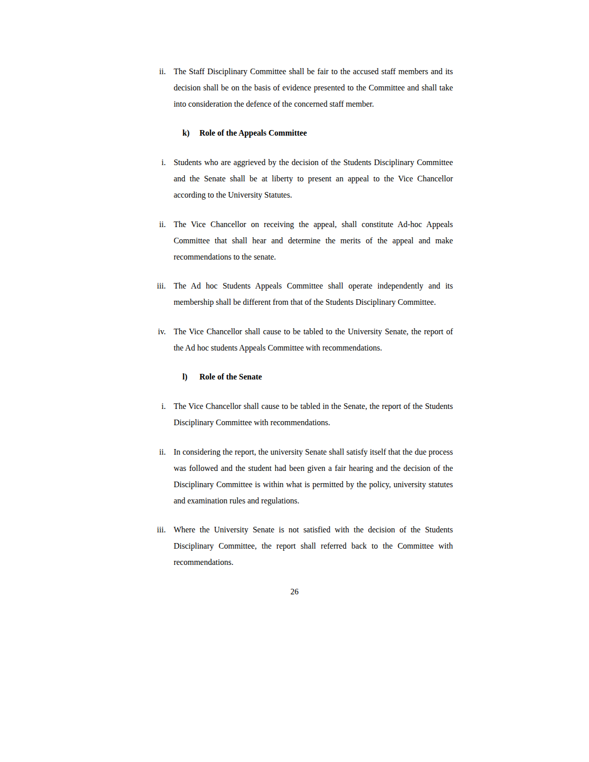The Staff Disciplinary Committee shall be fair to the accused staff members and its decision shall be on the basis of evidence presented to the Committee and shall take into consideration the defence of the concerned staff member.
k) Role of the Appeals Committee
Students who are aggrieved by the decision of the Students Disciplinary Committee and the Senate shall be at liberty to present an appeal to the Vice Chancellor according to the University Statutes.
The Vice Chancellor on receiving the appeal, shall constitute Ad-hoc Appeals Committee that shall hear and determine the merits of the appeal and make recommendations to the senate.
The Ad hoc Students Appeals Committee shall operate independently and its membership shall be different from that of the Students Disciplinary Committee.
The Vice Chancellor shall cause to be tabled to the University Senate, the report of the Ad hoc students Appeals Committee with recommendations.
l) Role of the Senate
The Vice Chancellor shall cause to be tabled in the Senate, the report of the Students Disciplinary Committee with recommendations.
In considering the report, the university Senate shall satisfy itself that the due process was followed and the student had been given a fair hearing and the decision of the Disciplinary Committee is within what is permitted by the policy, university statutes and examination rules and regulations.
Where the University Senate is not satisfied with the decision of the Students Disciplinary Committee, the report shall referred back to the Committee with recommendations.
26